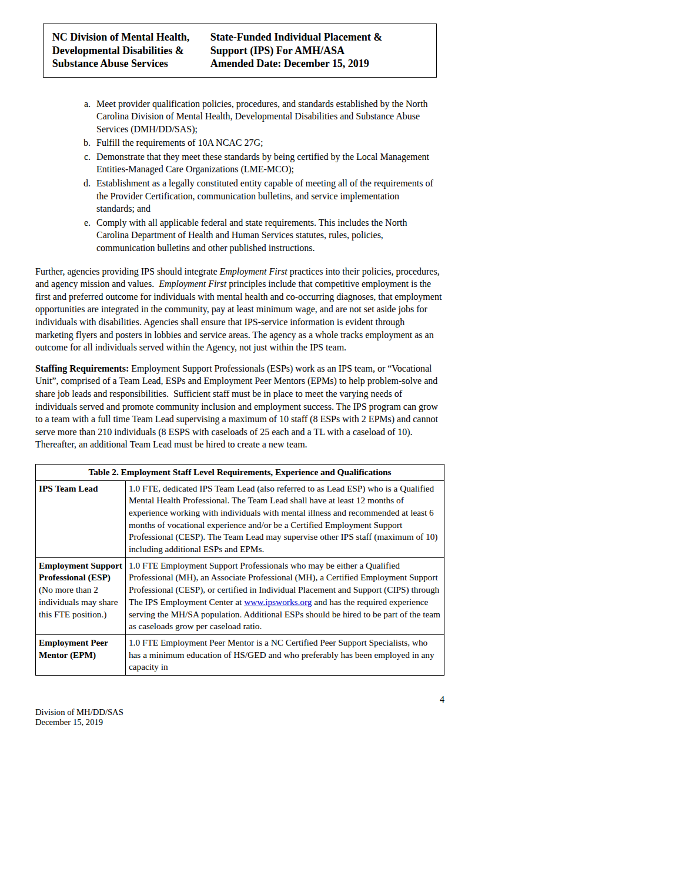| NC Division of Mental Health, Developmental Disabilities & Substance Abuse Services | State-Funded Individual Placement & Support (IPS) For AMH/ASA Amended Date: December 15, 2019 |
Meet provider qualification policies, procedures, and standards established by the North Carolina Division of Mental Health, Developmental Disabilities and Substance Abuse Services (DMH/DD/SAS);
Fulfill the requirements of 10A NCAC 27G;
Demonstrate that they meet these standards by being certified by the Local Management Entities-Managed Care Organizations (LME-MCO);
Establishment as a legally constituted entity capable of meeting all of the requirements of the Provider Certification, communication bulletins, and service implementation standards; and
Comply with all applicable federal and state requirements. This includes the North Carolina Department of Health and Human Services statutes, rules, policies, communication bulletins and other published instructions.
Further, agencies providing IPS should integrate Employment First practices into their policies, procedures, and agency mission and values. Employment First principles include that competitive employment is the first and preferred outcome for individuals with mental health and co-occurring diagnoses, that employment opportunities are integrated in the community, pay at least minimum wage, and are not set aside jobs for individuals with disabilities. Agencies shall ensure that IPS-service information is evident through marketing flyers and posters in lobbies and service areas. The agency as a whole tracks employment as an outcome for all individuals served within the Agency, not just within the IPS team.
Staffing Requirements: Employment Support Professionals (ESPs) work as an IPS team, or “Vocational Unit”, comprised of a Team Lead, ESPs and Employment Peer Mentors (EPMs) to help problem-solve and share job leads and responsibilities. Sufficient staff must be in place to meet the varying needs of individuals served and promote community inclusion and employment success. The IPS program can grow to a team with a full time Team Lead supervising a maximum of 10 staff (8 ESPs with 2 EPMs) and cannot serve more than 210 individuals (8 ESPS with caseloads of 25 each and a TL with a caseload of 10). Thereafter, an additional Team Lead must be hired to create a new team.
Table 2. Employment Staff Level Requirements, Experience and Qualifications
| IPS Team Lead | 1.0 FTE, dedicated IPS Team Lead (also referred to as Lead ESP) who is a Qualified Mental Health Professional. The Team Lead shall have at least 12 months of experience working with individuals with mental illness and recommended at least 6 months of vocational experience and/or be a Certified Employment Support Professional (CESP). The Team Lead may supervise other IPS staff (maximum of 10) including additional ESPs and EPMs. |
| Employment Support Professional (ESP) (No more than 2 individuals may share this FTE position.) | 1.0 FTE Employment Support Professionals who may be either a Qualified Professional (MH), an Associate Professional (MH), a Certified Employment Support Professional (CESP), or certified in Individual Placement and Support (CIPS) through The IPS Employment Center at www.ipsworks.org and has the required experience serving the MH/SA population. Additional ESPs should be hired to be part of the team as caseloads grow per caseload ratio. |
| Employment Peer Mentor (EPM) | 1.0 FTE Employment Peer Mentor is a NC Certified Peer Support Specialists, who has a minimum education of HS/GED and who preferably has been employed in any capacity in |
4
Division of MH/DD/SAS
December 15, 2019